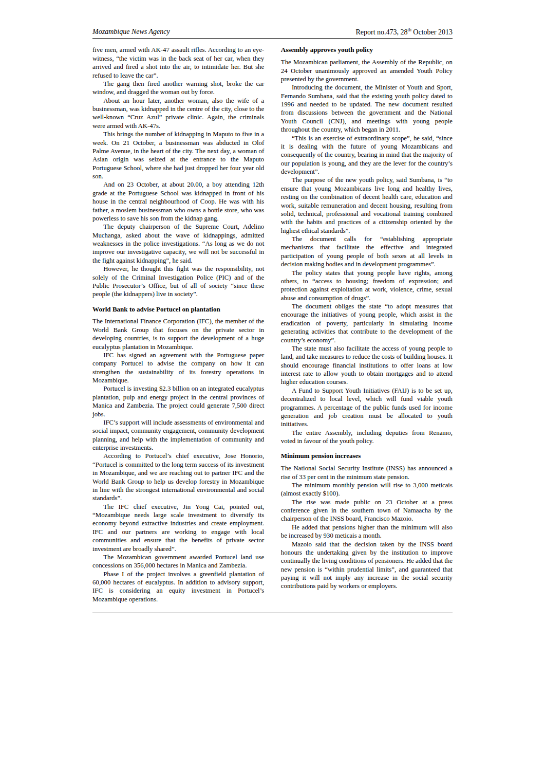Mozambique News Agency
Report no.473, 28th October 2013
five men, armed with AK-47 assault rifles. According to an eye-witness, “the victim was in the back seat of her car, when they arrived and fired a shot into the air, to intimidate her. But she refused to leave the car”.
The gang then fired another warning shot, broke the car window, and dragged the woman out by force.
About an hour later, another woman, also the wife of a businessman, was kidnapped in the centre of the city, close to the well-known “Cruz Azul” private clinic. Again, the criminals were armed with AK-47s.
This brings the number of kidnapping in Maputo to five in a week. On 21 October, a businessman was abducted in Olof Palme Avenue, in the heart of the city. The next day, a woman of Asian origin was seized at the entrance to the Maputo Portuguese School, where she had just dropped her four year old son.
And on 23 October, at about 20.00, a boy attending 12th grade at the Portuguese School was kidnapped in front of his house in the central neighbourhood of Coop. He was with his father, a moslem businessman who owns a bottle store, who was powerless to save his son from the kidnap gang.
The deputy chairperson of the Supreme Court, Adelino Muchanga, asked about the wave of kidnappings, admitted weaknesses in the police investigations. “As long as we do not improve our investigative capacity, we will not be successful in the fight against kidnapping”, he said.
However, he thought this fight was the responsibility, not solely of the Criminal Investigation Police (PIC) and of the Public Prosecutor’s Office, but of all of society “since these people (the kidnappers) live in society”.
World Bank to advise Portucel on plantation
The International Finance Corporation (IFC), the member of the World Bank Group that focuses on the private sector in developing countries, is to support the development of a huge eucalyptus plantation in Mozambique.
IFC has signed an agreement with the Portuguese paper company Portucel to advise the company on how it can strengthen the sustainability of its forestry operations in Mozambique.
Portucel is investing $2.3 billion on an integrated eucalyptus plantation, pulp and energy project in the central provinces of Manica and Zambezia. The project could generate 7,500 direct jobs.
IFC’s support will include assessments of environmental and social impact, community engagement, community development planning, and help with the implementation of community and enterprise investments.
According to Portucel’s chief executive, Jose Honorio, “Portucel is committed to the long term success of its investment in Mozambique, and we are reaching out to partner IFC and the World Bank Group to help us develop forestry in Mozambique in line with the strongest international environmental and social standards”.
The IFC chief executive, Jin Yong Cai, pointed out, “Mozambique needs large scale investment to diversify its economy beyond extractive industries and create employment. IFC and our partners are working to engage with local communities and ensure that the benefits of private sector investment are broadly shared”.
The Mozambican government awarded Portucel land use concessions on 356,000 hectares in Manica and Zambezia.
Phase I of the project involves a greenfield plantation of 60,000 hectares of eucalyptus. In addition to advisory support, IFC is considering an equity investment in Portucel’s Mozambique operations.
Assembly approves youth policy
The Mozambican parliament, the Assembly of the Republic, on 24 October unanimously approved an amended Youth Policy presented by the government.
Introducing the document, the Minister of Youth and Sport, Fernando Sumbana, said that the existing youth policy dated to 1996 and needed to be updated. The new document resulted from discussions between the government and the National Youth Council (CNJ), and meetings with young people throughout the country, which began in 2011.
“This is an exercise of extraordinary scope”, he said, “since it is dealing with the future of young Mozambicans and consequently of the country, bearing in mind that the majority of our population is young, and they are the lever for the country’s development”.
The purpose of the new youth policy, said Sumbana, is “to ensure that young Mozambicans live long and healthy lives, resting on the combination of decent health care, education and work, suitable remuneration and decent housing, resulting from solid, technical, professional and vocational training combined with the habits and practices of a citizenship oriented by the highest ethical standards”.
The document calls for “establishing appropriate mechanisms that facilitate the effective and integrated participation of young people of both sexes at all levels in decision making bodies and in development programmes”.
The policy states that young people have rights, among others, to “access to housing; freedom of expression; and protection against exploitation at work, violence, crime, sexual abuse and consumption of drugs”.
The document obliges the state “to adopt measures that encourage the initiatives of young people, which assist in the eradication of poverty, particularly in simulating income generating activities that contribute to the development of the country’s economy”.
The state must also facilitate the access of young people to land, and take measures to reduce the costs of building houses. It should encourage financial institutions to offer loans at low interest rate to allow youth to obtain mortgages and to attend higher education courses.
A Fund to Support Youth Initiatives (FAIJ) is to be set up, decentralized to local level, which will fund viable youth programmes. A percentage of the public funds used for income generation and job creation must be allocated to youth initiatives.
The entire Assembly, including deputies from Renamo, voted in favour of the youth policy.
Minimum pension increases
The National Social Security Institute (INSS) has announced a rise of 33 per cent in the minimum state pension.
The minimum monthly pension will rise to 3,000 meticais (almost exactly $100).
The rise was made public on 23 October at a press conference given in the southern town of Namaacha by the chairperson of the INSS board, Francisco Mazoio.
He added that pensions higher than the minimum will also be increased by 930 meticais a month.
Mazoio said that the decision taken by the INSS board honours the undertaking given by the institution to improve continually the living conditions of pensioners. He added that the new pension is “within prudential limits”, and guaranteed that paying it will not imply any increase in the social security contributions paid by workers or employers.